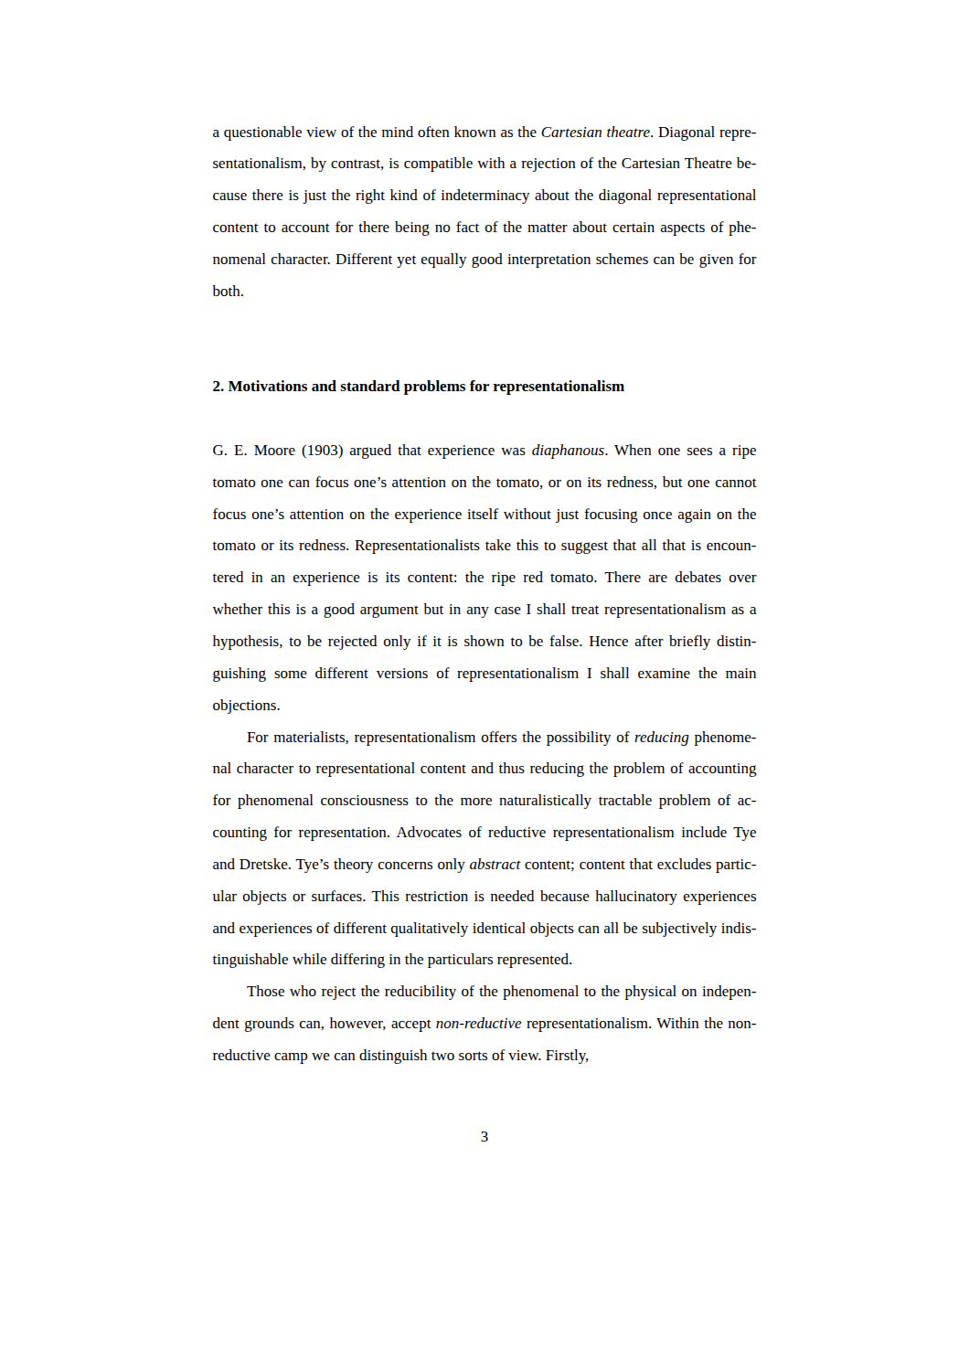a questionable view of the mind often known as the Cartesian theatre. Diagonal representationalism, by contrast, is compatible with a rejection of the Cartesian Theatre because there is just the right kind of indeterminacy about the diagonal representational content to account for there being no fact of the matter about certain aspects of phenomenal character. Different yet equally good interpretation schemes can be given for both.
2. Motivations and standard problems for representationalism
G. E. Moore (1903) argued that experience was diaphanous. When one sees a ripe tomato one can focus one’s attention on the tomato, or on its redness, but one cannot focus one’s attention on the experience itself without just focusing once again on the tomato or its redness. Representationalists take this to suggest that all that is encountered in an experience is its content: the ripe red tomato. There are debates over whether this is a good argument but in any case I shall treat representationalism as a hypothesis, to be rejected only if it is shown to be false. Hence after briefly distinguishing some different versions of representationalism I shall examine the main objections.
For materialists, representationalism offers the possibility of reducing phenomenal character to representational content and thus reducing the problem of accounting for phenomenal consciousness to the more naturalistically tractable problem of accounting for representation. Advocates of reductive representationalism include Tye and Dretske. Tye’s theory concerns only abstract content; content that excludes particular objects or surfaces. This restriction is needed because hallucinatory experiences and experiences of different qualitatively identical objects can all be subjectively indistinguishable while differing in the particulars represented.
Those who reject the reducibility of the phenomenal to the physical on independent grounds can, however, accept non-reductive representationalism. Within the non-reductive camp we can distinguish two sorts of view. Firstly,
3